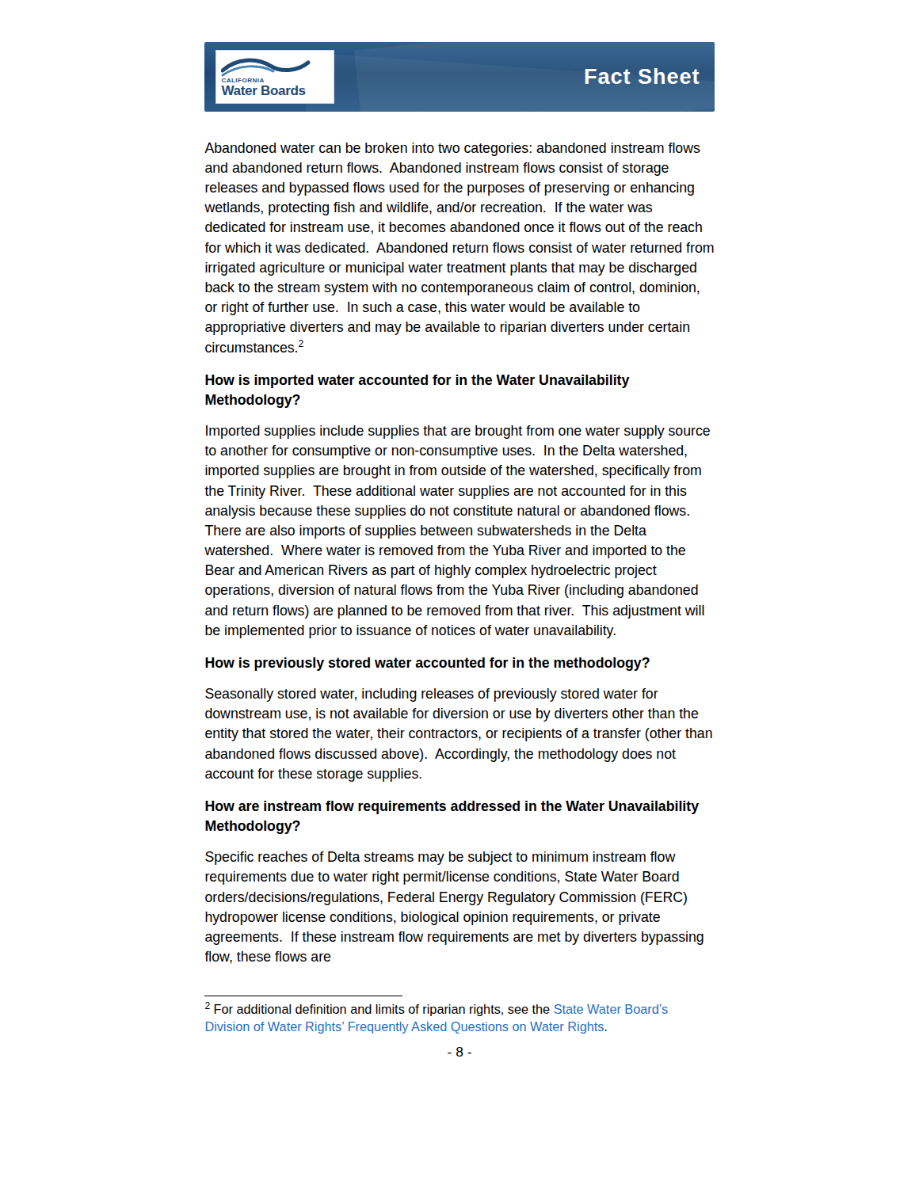CALIFORNIA
Water Boards
Fact Sheet
Abandoned water can be broken into two categories: abandoned instream flows and abandoned return flows. Abandoned instream flows consist of storage releases and bypassed flows used for the purposes of preserving or enhancing wetlands, protecting fish and wildlife, and/or recreation. If the water was dedicated for instream use, it becomes abandoned once it flows out of the reach for which it was dedicated. Abandoned return flows consist of water returned from irrigated agriculture or municipal water treatment plants that may be discharged back to the stream system with no contemporaneous claim of control, dominion, or right of further use. In such a case, this water would be available to appropriative diverters and may be available to riparian diverters under certain circumstances.2
How is imported water accounted for in the Water Unavailability Methodology?
Imported supplies include supplies that are brought from one water supply source to another for consumptive or non-consumptive uses. In the Delta watershed, imported supplies are brought in from outside of the watershed, specifically from the Trinity River. These additional water supplies are not accounted for in this analysis because these supplies do not constitute natural or abandoned flows. There are also imports of supplies between subwatersheds in the Delta watershed. Where water is removed from the Yuba River and imported to the Bear and American Rivers as part of highly complex hydroelectric project operations, diversion of natural flows from the Yuba River (including abandoned and return flows) are planned to be removed from that river. This adjustment will be implemented prior to issuance of notices of water unavailability.
How is previously stored water accounted for in the methodology?
Seasonally stored water, including releases of previously stored water for downstream use, is not available for diversion or use by diverters other than the entity that stored the water, their contractors, or recipients of a transfer (other than abandoned flows discussed above). Accordingly, the methodology does not account for these storage supplies.
How are instream flow requirements addressed in the Water Unavailability Methodology?
Specific reaches of Delta streams may be subject to minimum instream flow requirements due to water right permit/license conditions, State Water Board orders/decisions/regulations, Federal Energy Regulatory Commission (FERC) hydropower license conditions, biological opinion requirements, or private agreements. If these instream flow requirements are met by diverters bypassing flow, these flows are
2 For additional definition and limits of riparian rights, see the State Water Board’s Division of Water Rights’ Frequently Asked Questions on Water Rights.
- 8 -